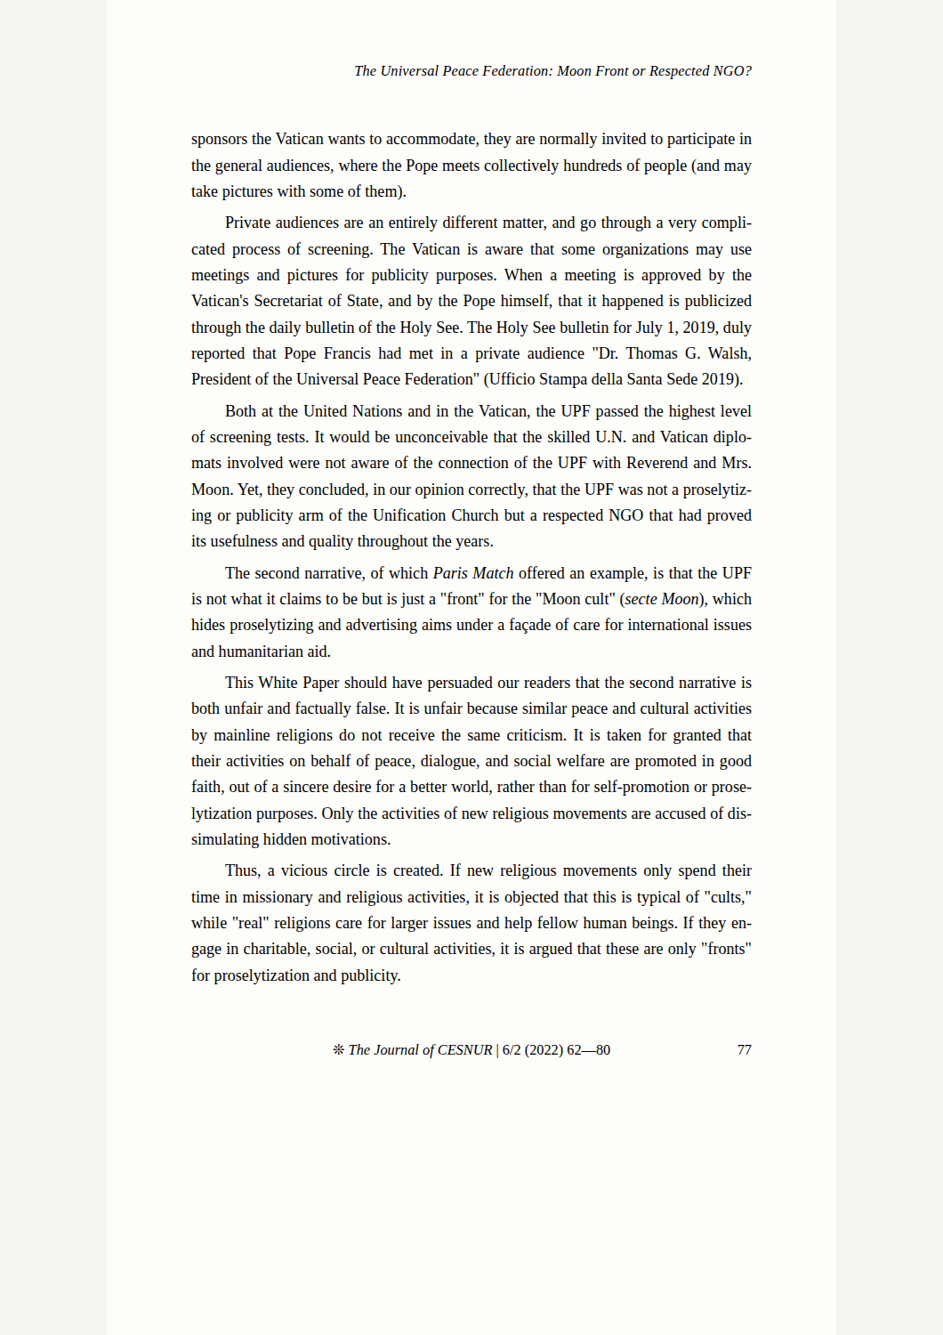The Universal Peace Federation: Moon Front or Respected NGO?
sponsors the Vatican wants to accommodate, they are normally invited to participate in the general audiences, where the Pope meets collectively hundreds of people (and may take pictures with some of them).
Private audiences are an entirely different matter, and go through a very complicated process of screening. The Vatican is aware that some organizations may use meetings and pictures for publicity purposes. When a meeting is approved by the Vatican's Secretariat of State, and by the Pope himself, that it happened is publicized through the daily bulletin of the Holy See. The Holy See bulletin for July 1, 2019, duly reported that Pope Francis had met in a private audience "Dr. Thomas G. Walsh, President of the Universal Peace Federation" (Ufficio Stampa della Santa Sede 2019).
Both at the United Nations and in the Vatican, the UPF passed the highest level of screening tests. It would be unconceivable that the skilled U.N. and Vatican diplomats involved were not aware of the connection of the UPF with Reverend and Mrs. Moon. Yet, they concluded, in our opinion correctly, that the UPF was not a proselytizing or publicity arm of the Unification Church but a respected NGO that had proved its usefulness and quality throughout the years.
The second narrative, of which Paris Match offered an example, is that the UPF is not what it claims to be but is just a "front" for the "Moon cult" (secte Moon), which hides proselytizing and advertising aims under a façade of care for international issues and humanitarian aid.
This White Paper should have persuaded our readers that the second narrative is both unfair and factually false. It is unfair because similar peace and cultural activities by mainline religions do not receive the same criticism. It is taken for granted that their activities on behalf of peace, dialogue, and social welfare are promoted in good faith, out of a sincere desire for a better world, rather than for self-promotion or proselytization purposes. Only the activities of new religious movements are accused of dissimulating hidden motivations.
Thus, a vicious circle is created. If new religious movements only spend their time in missionary and religious activities, it is objected that this is typical of "cults," while "real" religions care for larger issues and help fellow human beings. If they engage in charitable, social, or cultural activities, it is argued that these are only "fronts" for proselytization and publicity.
❊ The Journal of CESNUR | 6/2 (2022) 62—80
77